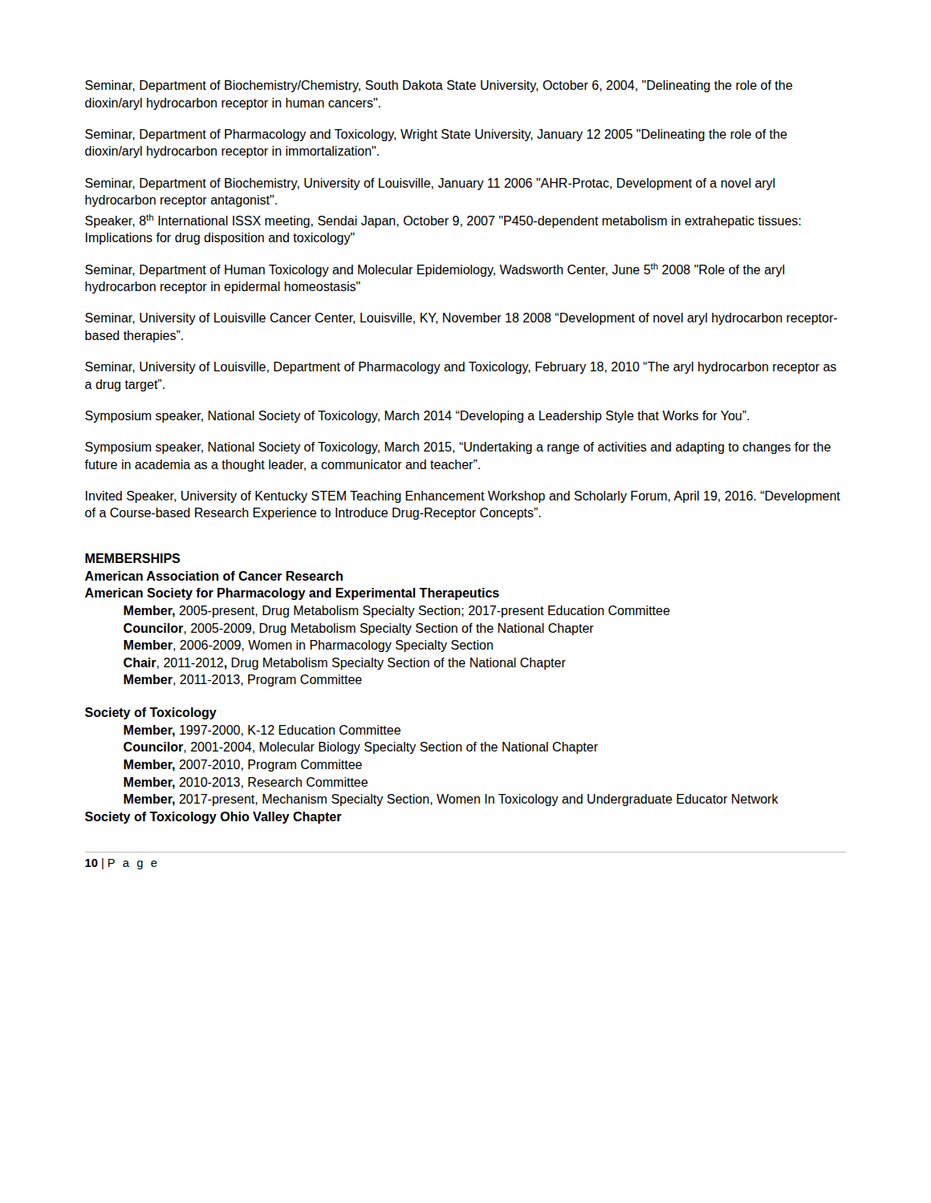Seminar, Department of Biochemistry/Chemistry, South Dakota State University, October 6, 2004, "Delineating the role of the dioxin/aryl hydrocarbon receptor in human cancers".
Seminar, Department of Pharmacology and Toxicology, Wright State University, January 12 2005 "Delineating the role of the dioxin/aryl hydrocarbon receptor in immortalization".
Seminar, Department of Biochemistry, University of Louisville, January 11 2006 "AHR-Protac, Development of a novel aryl hydrocarbon receptor antagonist".
Speaker, 8th International ISSX meeting, Sendai Japan, October 9, 2007 "P450-dependent metabolism in extrahepatic tissues: Implications for drug disposition and toxicology"
Seminar, Department of Human Toxicology and Molecular Epidemiology, Wadsworth Center, June 5th 2008 "Role of the aryl hydrocarbon receptor in epidermal homeostasis"
Seminar, University of Louisville Cancer Center, Louisville, KY, November 18 2008 “Development of novel aryl hydrocarbon receptor-based therapies”.
Seminar, University of Louisville, Department of Pharmacology and Toxicology, February 18, 2010 “The aryl hydrocarbon receptor as a drug target”.
Symposium speaker, National Society of Toxicology, March 2014 “Developing a Leadership Style that Works for You”.
Symposium speaker, National Society of Toxicology, March 2015, “Undertaking a range of activities and adapting to changes for the future in academia as a thought leader, a communicator and teacher”.
Invited Speaker, University of Kentucky STEM Teaching Enhancement Workshop and Scholarly Forum, April 19, 2016. “Development of a Course-based Research Experience to Introduce Drug-Receptor Concepts”.
MEMBERSHIPS
American Association of Cancer Research
American Society for Pharmacology and Experimental Therapeutics
Member, 2005-present, Drug Metabolism Specialty Section; 2017-present Education Committee
Councilor, 2005-2009, Drug Metabolism Specialty Section of the National Chapter
Member, 2006-2009, Women in Pharmacology Specialty Section
Chair, 2011-2012, Drug Metabolism Specialty Section of the National Chapter
Member, 2011-2013, Program Committee
Society of Toxicology
Member, 1997-2000, K-12 Education Committee
Councilor, 2001-2004, Molecular Biology Specialty Section of the National Chapter
Member, 2007-2010, Program Committee
Member, 2010-2013, Research Committee
Member, 2017-present, Mechanism Specialty Section, Women In Toxicology and Undergraduate Educator Network
Society of Toxicology Ohio Valley Chapter
10 | P a g e